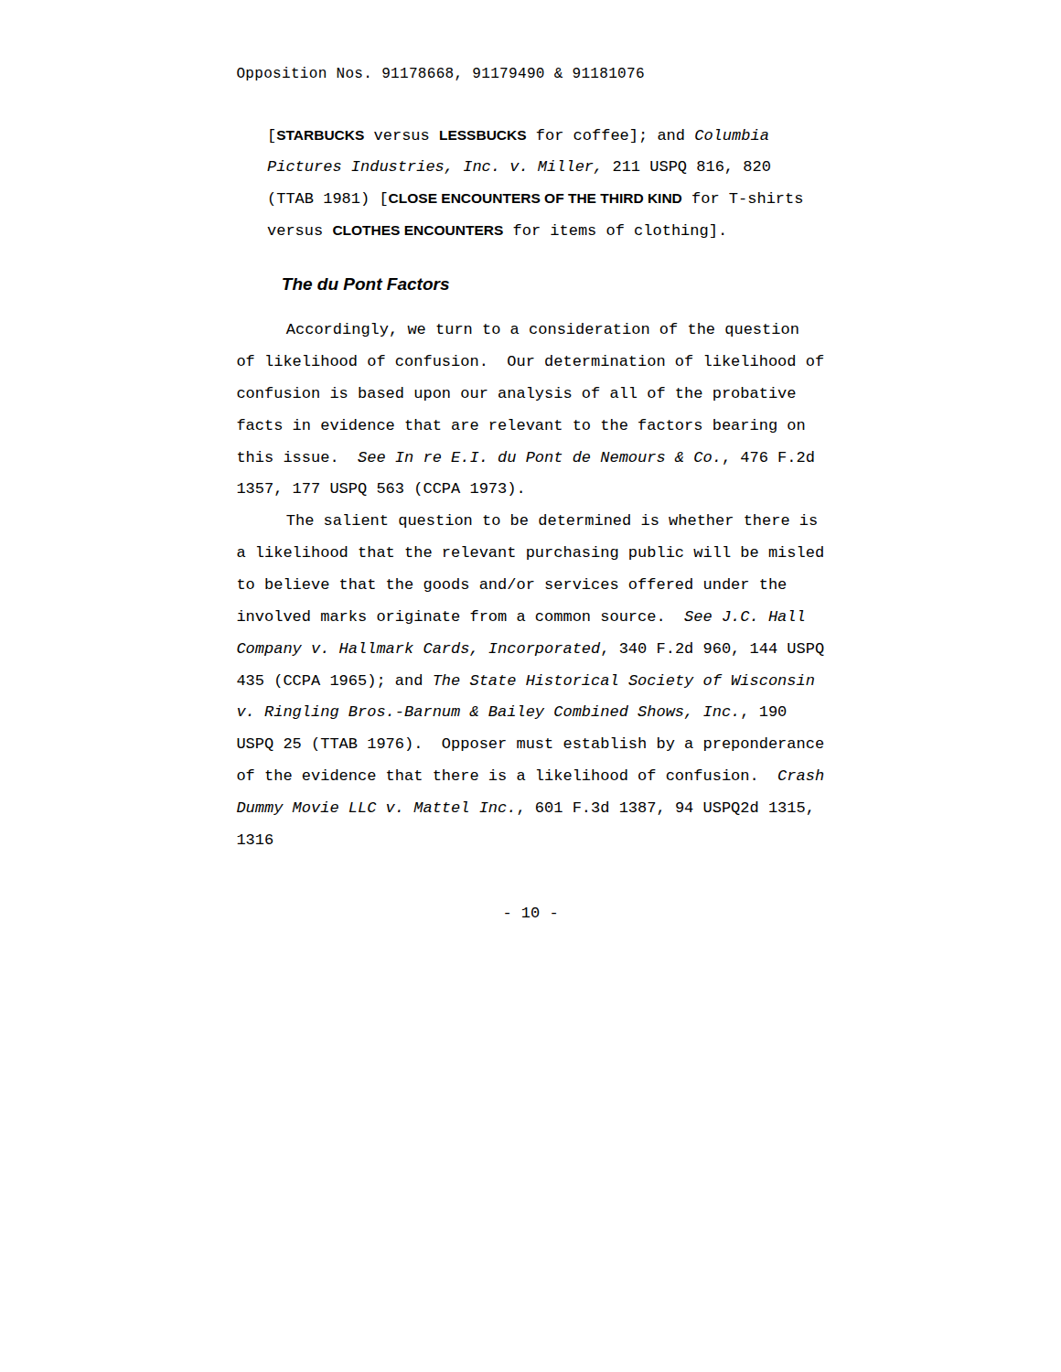Opposition Nos. 91178668, 91179490 & 91181076
[STARBUCKS versus LESSBUCKS for coffee]; and Columbia Pictures Industries, Inc. v. Miller, 211 USPQ 816, 820 (TTAB 1981) [CLOSE ENCOUNTERS OF THE THIRD KIND for T-shirts versus CLOTHES ENCOUNTERS for items of clothing].
The du Pont Factors
Accordingly, we turn to a consideration of the question of likelihood of confusion. Our determination of likelihood of confusion is based upon our analysis of all of the probative facts in evidence that are relevant to the factors bearing on this issue. See In re E.I. du Pont de Nemours & Co., 476 F.2d 1357, 177 USPQ 563 (CCPA 1973).
The salient question to be determined is whether there is a likelihood that the relevant purchasing public will be misled to believe that the goods and/or services offered under the involved marks originate from a common source. See J.C. Hall Company v. Hallmark Cards, Incorporated, 340 F.2d 960, 144 USPQ 435 (CCPA 1965); and The State Historical Society of Wisconsin v. Ringling Bros.-Barnum & Bailey Combined Shows, Inc., 190 USPQ 25 (TTAB 1976). Opposer must establish by a preponderance of the evidence that there is a likelihood of confusion. Crash Dummy Movie LLC v. Mattel Inc., 601 F.3d 1387, 94 USPQ2d 1315, 1316
- 10 -